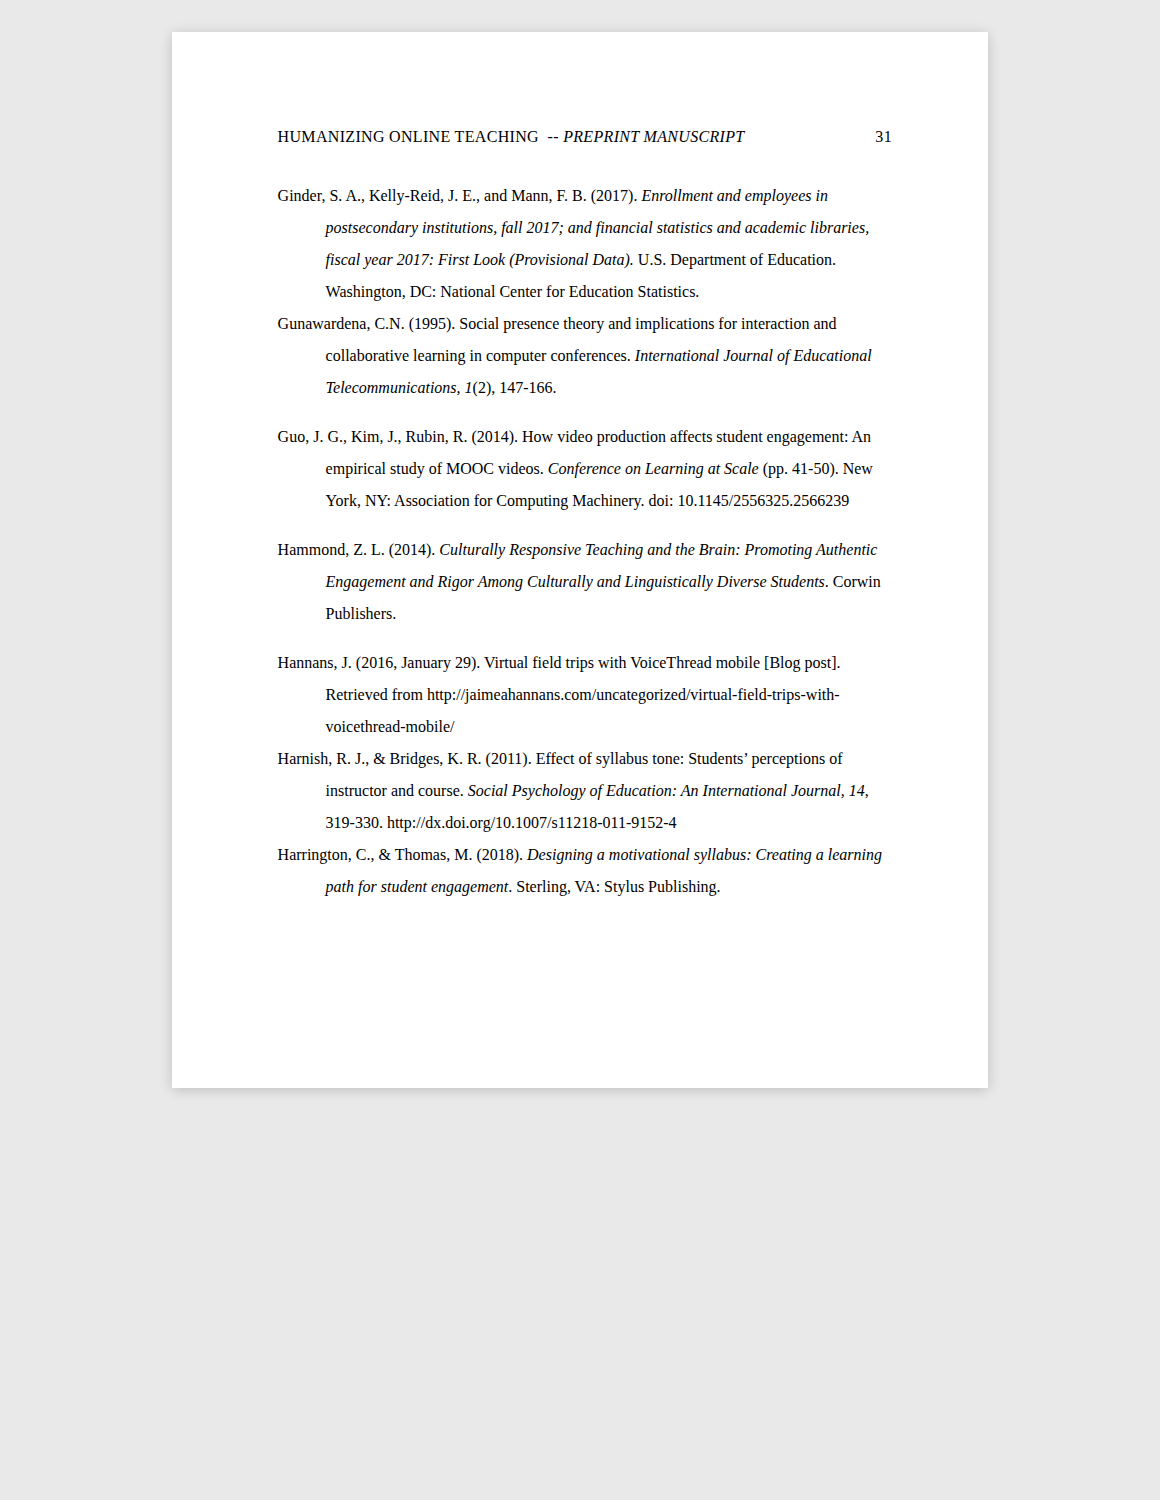Humanizing Online Teaching -- Preprint Manuscript 31
Ginder, S. A., Kelly-Reid, J. E., and Mann, F. B. (2017). Enrollment and employees in postsecondary institutions, fall 2017; and financial statistics and academic libraries, fiscal year 2017: First Look (Provisional Data). U.S. Department of Education. Washington, DC: National Center for Education Statistics.
Gunawardena, C.N. (1995). Social presence theory and implications for interaction and collaborative learning in computer conferences. International Journal of Educational Telecommunications, 1(2), 147-166.
Guo, J. G., Kim, J., Rubin, R. (2014). How video production affects student engagement: An empirical study of MOOC videos. Conference on Learning at Scale (pp. 41-50). New York, NY: Association for Computing Machinery. doi: 10.1145/2556325.2566239
Hammond, Z. L. (2014). Culturally Responsive Teaching and the Brain: Promoting Authentic Engagement and Rigor Among Culturally and Linguistically Diverse Students. Corwin Publishers.
Hannans, J. (2016, January 29). Virtual field trips with VoiceThread mobile [Blog post]. Retrieved from http://jaimeahannans.com/uncategorized/virtual-field-trips-with-voicethread-mobile/
Harnish, R. J., & Bridges, K. R. (2011). Effect of syllabus tone: Students’ perceptions of instructor and course. Social Psychology of Education: An International Journal, 14, 319-330. http://dx.doi.org/10.1007/s11218-011-9152-4
Harrington, C., & Thomas, M. (2018). Designing a motivational syllabus: Creating a learning path for student engagement. Sterling, VA: Stylus Publishing.